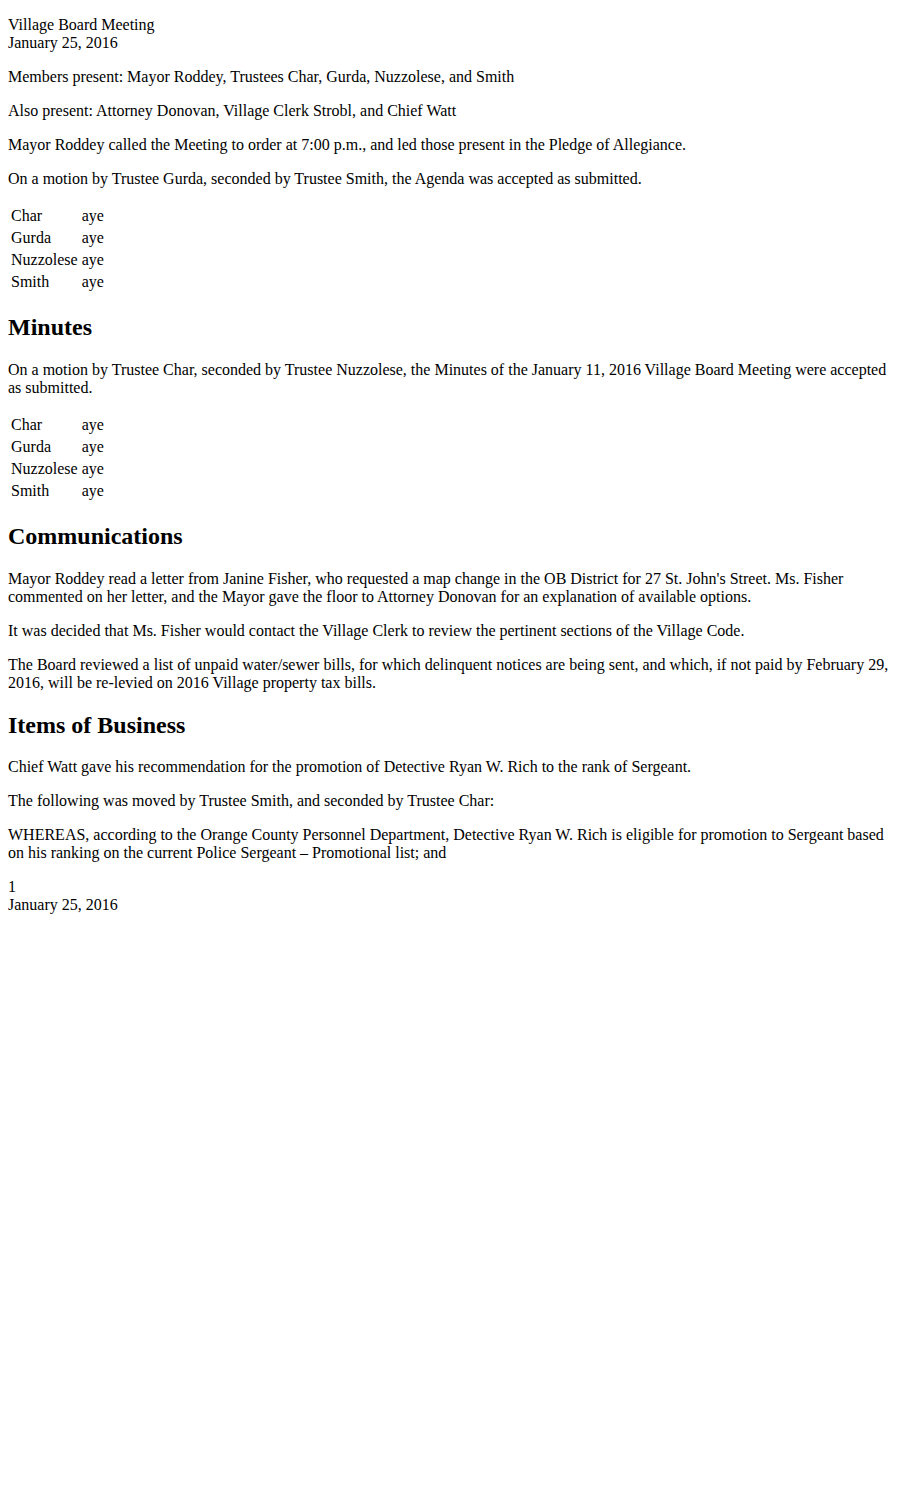Village Board Meeting
January 25, 2016
Members present: Mayor Roddey, Trustees Char, Gurda, Nuzzolese, and Smith
Also present: Attorney Donovan, Village Clerk Strobl, and Chief Watt
Mayor Roddey called the Meeting to order at 7:00 p.m., and led those present in the Pledge of Allegiance.
On a motion by Trustee Gurda, seconded by Trustee Smith, the Agenda was accepted as submitted.
| Char | aye |
| Gurda | aye |
| Nuzzolese | aye |
| Smith | aye |
Minutes
On a motion by Trustee Char, seconded by Trustee Nuzzolese, the Minutes of the January 11, 2016 Village Board Meeting were accepted as submitted.
| Char | aye |
| Gurda | aye |
| Nuzzolese | aye |
| Smith | aye |
Communications
Mayor Roddey read a letter from Janine Fisher, who requested a map change in the OB District for 27 St. John's Street. Ms. Fisher commented on her letter, and the Mayor gave the floor to Attorney Donovan for an explanation of available options.
It was decided that Ms. Fisher would contact the Village Clerk to review the pertinent sections of the Village Code.
The Board reviewed a list of unpaid water/sewer bills, for which delinquent notices are being sent, and which, if not paid by February 29, 2016, will be re-levied on 2016 Village property tax bills.
Items of Business
Chief Watt gave his recommendation for the promotion of Detective Ryan W. Rich to the rank of Sergeant.
The following was moved by Trustee Smith, and seconded by Trustee Char:
WHEREAS, according to the Orange County Personnel Department, Detective Ryan W. Rich is eligible for promotion to Sergeant based on his ranking on the current Police Sergeant – Promotional list; and
1
January 25, 2016